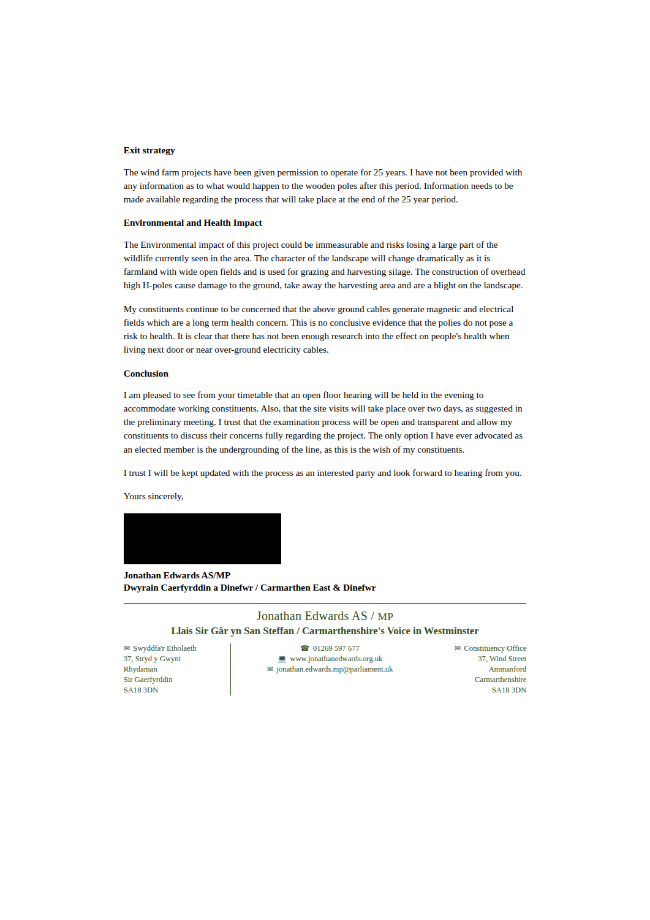Exit strategy
The wind farm projects have been given permission to operate for 25 years. I have not been provided with any information as to what would happen to the wooden poles after this period. Information needs to be made available regarding the process that will take place at the end of the 25 year period.
Environmental and Health Impact
The Environmental impact of this project could be immeasurable and risks losing a large part of the wildlife currently seen in the area. The character of the landscape will change dramatically as it is farmland with wide open fields and is used for grazing and harvesting silage. The construction of overhead high H-poles cause damage to the ground, take away the harvesting area and are a blight on the landscape.
My constituents continue to be concerned that the above ground cables generate magnetic and electrical fields which are a long term health concern. This is no conclusive evidence that the polies do not pose a risk to health. It is clear that there has not been enough research into the effect on people's health when living next door or near over-ground electricity cables.
Conclusion
I am pleased to see from your timetable that an open floor hearing will be held in the evening to accommodate working constituents. Also, that the site visits will take place over two days, as suggested in the preliminary meeting. I trust that the examination process will be open and transparent and allow my constituents to discuss their concerns fully regarding the project. The only option I have ever advocated as an elected member is the undergrounding of the line, as this is the wish of my constituents.
I trust I will be kept updated with the process as an interested party and look forward to hearing from you.
Yours sincerely,
Jonathan Edwards AS/MP
Dwyrain Caerfyrddin a Dinefwr / Carmarthen East & Dinefwr
Jonathan Edwards AS / MP
Llais Sir Gâr yn San Steffan / Carmarthenshire's Voice in Westminster
✉Swyddfa'r Etholaeth
37, Stryd y Gwynt
Rhydaman
Sir Gaerfyrddin
SA18 3DN
☎01269 597 677
💻www.jonathanedwards.org.uk
✉jonathan.edwards.mp@parliament.uk
✉Constituency Office
37, Wind Street
Ammanford
Carmarthenshire
SA18 3DN